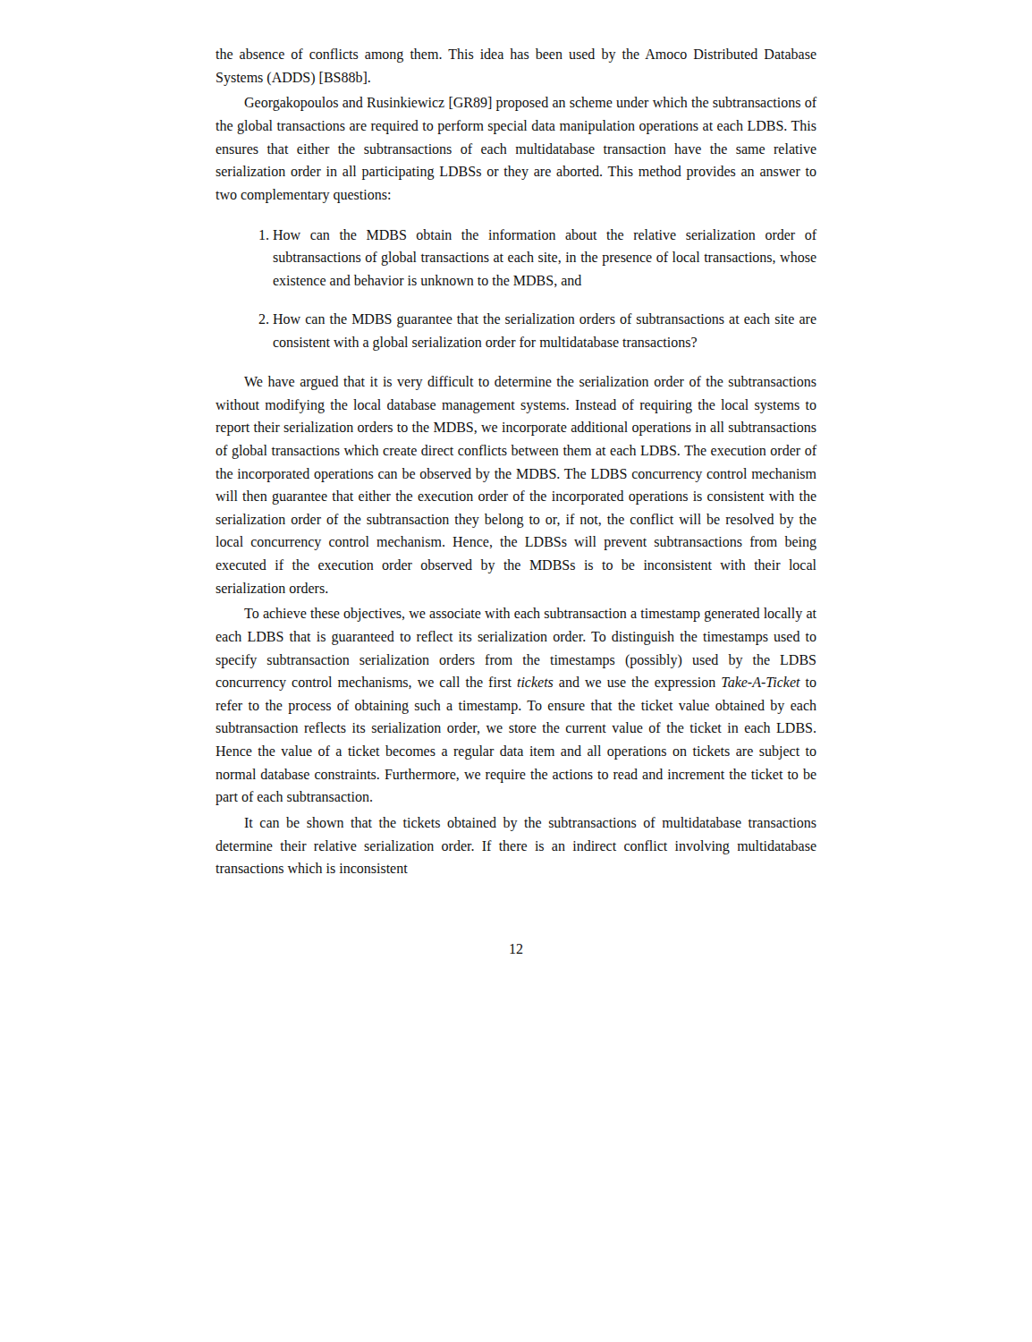the absence of conflicts among them. This idea has been used by the Amoco Distributed Database Systems (ADDS) [BS88b].
Georgakopoulos and Rusinkiewicz [GR89] proposed an scheme under which the subtransactions of the global transactions are required to perform special data manipulation operations at each LDBS. This ensures that either the subtransactions of each multidatabase transaction have the same relative serialization order in all participating LDBSs or they are aborted. This method provides an answer to two complementary questions:
How can the MDBS obtain the information about the relative serialization order of subtransactions of global transactions at each site, in the presence of local transactions, whose existence and behavior is unknown to the MDBS, and
How can the MDBS guarantee that the serialization orders of subtransactions at each site are consistent with a global serialization order for multidatabase transactions?
We have argued that it is very difficult to determine the serialization order of the subtransactions without modifying the local database management systems. Instead of requiring the local systems to report their serialization orders to the MDBS, we incorporate additional operations in all subtransactions of global transactions which create direct conflicts between them at each LDBS. The execution order of the incorporated operations can be observed by the MDBS. The LDBS concurrency control mechanism will then guarantee that either the execution order of the incorporated operations is consistent with the serialization order of the subtransaction they belong to or, if not, the conflict will be resolved by the local concurrency control mechanism. Hence, the LDBSs will prevent subtransactions from being executed if the execution order observed by the MDBSs is to be inconsistent with their local serialization orders.
To achieve these objectives, we associate with each subtransaction a timestamp generated locally at each LDBS that is guaranteed to reflect its serialization order. To distinguish the timestamps used to specify subtransaction serialization orders from the timestamps (possibly) used by the LDBS concurrency control mechanisms, we call the first tickets and we use the expression Take-A-Ticket to refer to the process of obtaining such a timestamp. To ensure that the ticket value obtained by each subtransaction reflects its serialization order, we store the current value of the ticket in each LDBS. Hence the value of a ticket becomes a regular data item and all operations on tickets are subject to normal database constraints. Furthermore, we require the actions to read and increment the ticket to be part of each subtransaction.
It can be shown that the tickets obtained by the subtransactions of multidatabase transactions determine their relative serialization order. If there is an indirect conflict involving multidatabase transactions which is inconsistent
12